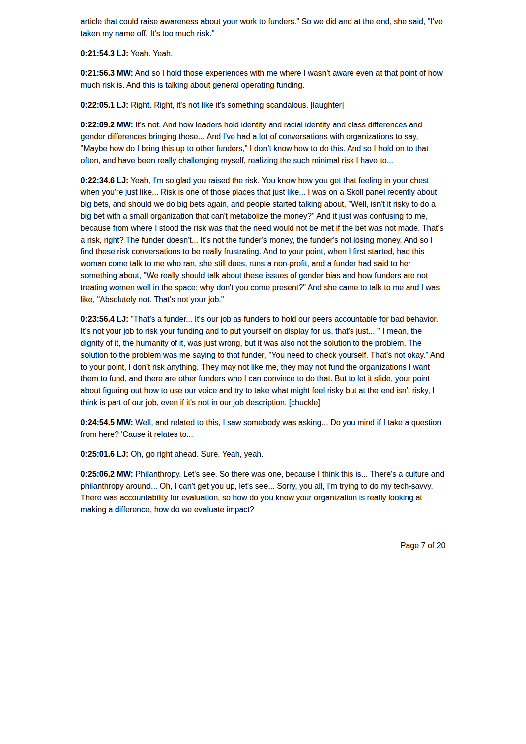article that could raise awareness about your work to funders." So we did and at the end, she said, "I've taken my name off. It's too much risk."
0:21:54.3 LJ: Yeah. Yeah.
0:21:56.3 MW: And so I hold those experiences with me where I wasn't aware even at that point of how much risk is. And this is talking about general operating funding.
0:22:05.1 LJ: Right. Right, it's not like it's something scandalous. [laughter]
0:22:09.2 MW: It's not. And how leaders hold identity and racial identity and class differences and gender differences bringing those... And I've had a lot of conversations with organizations to say, "Maybe how do I bring this up to other funders," I don't know how to do this. And so I hold on to that often, and have been really challenging myself, realizing the such minimal risk I have to...
0:22:34.6 LJ: Yeah, I'm so glad you raised the risk. You know how you get that feeling in your chest when you're just like... Risk is one of those places that just like... I was on a Skoll panel recently about big bets, and should we do big bets again, and people started talking about, "Well, isn't it risky to do a big bet with a small organization that can't metabolize the money?" And it just was confusing to me, because from where I stood the risk was that the need would not be met if the bet was not made. That's a risk, right? The funder doesn't... It's not the funder's money, the funder's not losing money. And so I find these risk conversations to be really frustrating. And to your point, when I first started, had this woman come talk to me who ran, she still does, runs a non-profit, and a funder had said to her something about, "We really should talk about these issues of gender bias and how funders are not treating women well in the space; why don't you come present?" And she came to talk to me and I was like, "Absolutely not. That's not your job."
0:23:56.4 LJ: "That's a funder... It's our job as funders to hold our peers accountable for bad behavior. It's not your job to risk your funding and to put yourself on display for us, that's just... " I mean, the dignity of it, the humanity of it, was just wrong, but it was also not the solution to the problem. The solution to the problem was me saying to that funder, "You need to check yourself. That's not okay." And to your point, I don't risk anything. They may not like me, they may not fund the organizations I want them to fund, and there are other funders who I can convince to do that. But to let it slide, your point about figuring out how to use our voice and try to take what might feel risky but at the end isn't risky, I think is part of our job, even if it's not in our job description. [chuckle]
0:24:54.5 MW: Well, and related to this, I saw somebody was asking... Do you mind if I take a question from here? 'Cause it relates to...
0:25:01.6 LJ: Oh, go right ahead. Sure. Yeah, yeah.
0:25:06.2 MW: Philanthropy. Let's see. So there was one, because I think this is... There's a culture and philanthropy around... Oh, I can't get you up, let's see... Sorry, you all, I'm trying to do my tech-savvy. There was accountability for evaluation, so how do you know your organization is really looking at making a difference, how do we evaluate impact?
Page 7 of 20